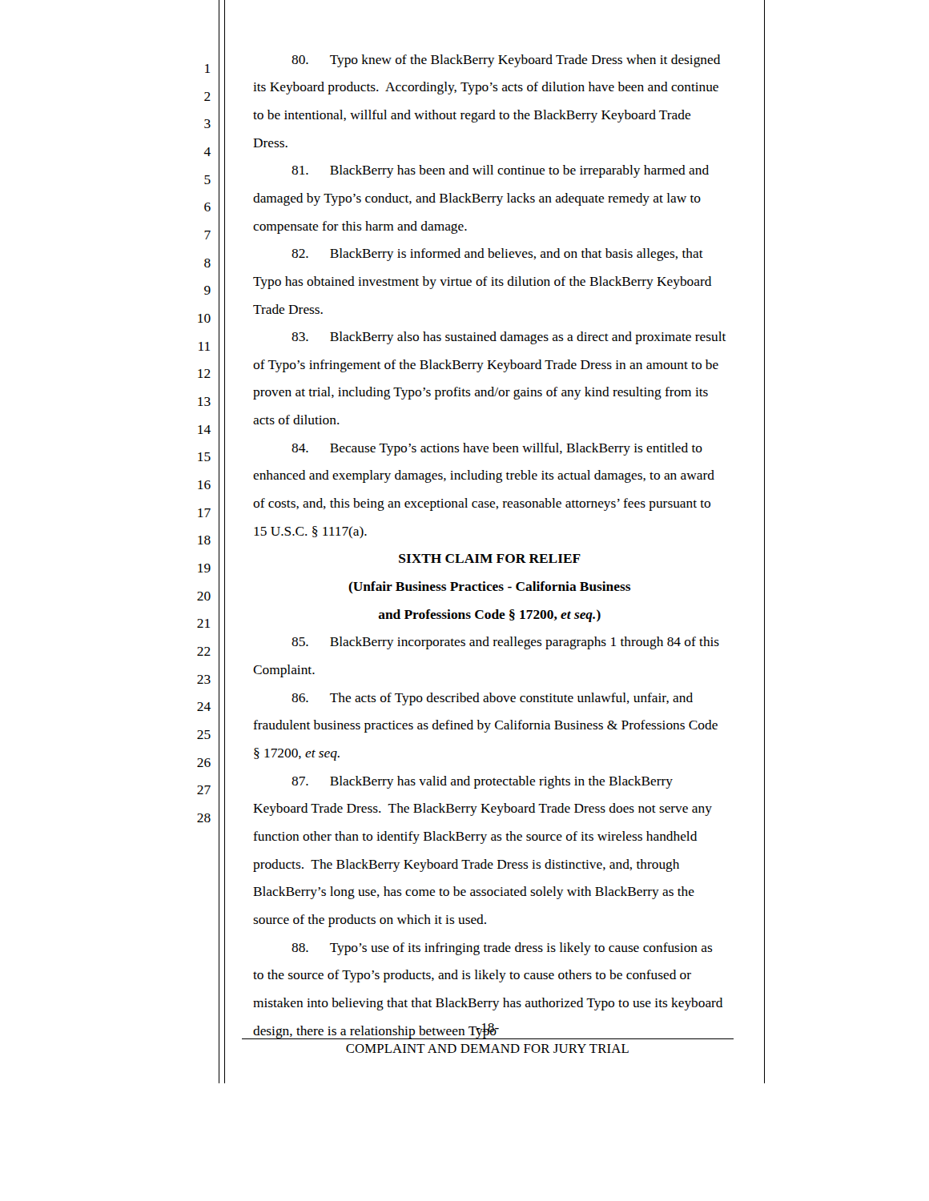1
2
3
4
5
6
7
8
9
10
11
12
13
14
15
16
17
18
19
20
21
22
23
24
25
26
27
28
80. Typo knew of the BlackBerry Keyboard Trade Dress when it designed its Keyboard products. Accordingly, Typo’s acts of dilution have been and continue to be intentional, willful and without regard to the BlackBerry Keyboard Trade Dress.
81. BlackBerry has been and will continue to be irreparably harmed and damaged by Typo’s conduct, and BlackBerry lacks an adequate remedy at law to compensate for this harm and damage.
82. BlackBerry is informed and believes, and on that basis alleges, that Typo has obtained investment by virtue of its dilution of the BlackBerry Keyboard Trade Dress.
83. BlackBerry also has sustained damages as a direct and proximate result of Typo’s infringement of the BlackBerry Keyboard Trade Dress in an amount to be proven at trial, including Typo’s profits and/or gains of any kind resulting from its acts of dilution.
84. Because Typo’s actions have been willful, BlackBerry is entitled to enhanced and exemplary damages, including treble its actual damages, to an award of costs, and, this being an exceptional case, reasonable attorneys’ fees pursuant to 15 U.S.C. § 1117(a).
SIXTH CLAIM FOR RELIEF
(Unfair Business Practices - California Business
and Professions Code § 17200, et seq.)
85. BlackBerry incorporates and realleges paragraphs 1 through 84 of this Complaint.
86. The acts of Typo described above constitute unlawful, unfair, and fraudulent business practices as defined by California Business & Professions Code § 17200, et seq.
87. BlackBerry has valid and protectable rights in the BlackBerry Keyboard Trade Dress. The BlackBerry Keyboard Trade Dress does not serve any function other than to identify BlackBerry as the source of its wireless handheld products. The BlackBerry Keyboard Trade Dress is distinctive, and, through BlackBerry’s long use, has come to be associated solely with BlackBerry as the source of the products on which it is used.
88. Typo’s use of its infringing trade dress is likely to cause confusion as to the source of Typo’s products, and is likely to cause others to be confused or mistaken into believing that that BlackBerry has authorized Typo to use its keyboard design, there is a relationship between Typo
-18-
COMPLAINT AND DEMAND FOR JURY TRIAL